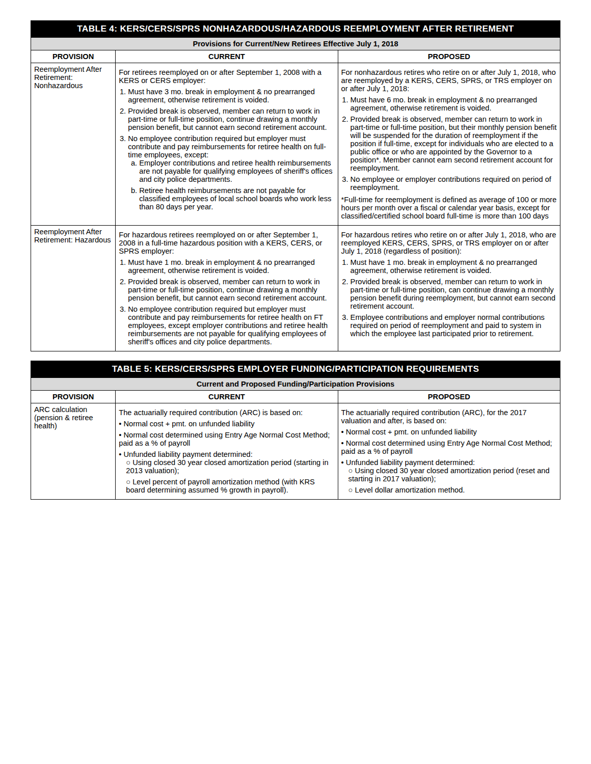TABLE 4: KERS/CERS/SPRS NONHAZARDOUS/HAZARDOUS REEMPLOYMENT AFTER RETIREMENT
| Provisions for Current/New Retirees Effective July 1, 2018 |
| PROVISION | CURRENT | PROPOSED |
| Reemployment After Retirement: Nonhazardous | For retirees reemployed on or after September 1, 2008 with a KERS or CERS employer: Must have 3 mo. break in employment & no prearranged agreement, otherwise retirement is voided. Provided break is observed, member can return to work in part-time or full-time position, continue drawing a monthly pension benefit, but cannot earn second retirement account. No employee contribution required but employer must contribute and pay reimbursements for retiree health on full-time employees, except: Employer contributions and retiree health reimbursements are not payable for qualifying employees of sheriff's offices and city police departments. Retiree health reimbursements are not payable for classified employees of local school boards who work less than 80 days per year. | For nonhazardous retires who retire on or after July 1, 2018, who are reemployed by a KERS, CERS, SPRS, or TRS employer on or after July 1, 2018: Must have 6 mo. break in employment & no prearranged agreement, otherwise retirement is voided. Provided break is observed, member can return to work in part-time or full-time position, but their monthly pension benefit will be suspended for the duration of reemployment if the position if full-time, except for individuals who are elected to a public office or who are appointed by the Governor to a position*. Member cannot earn second retirement account for reemployment. No employee or employer contributions required on period of reemployment. *Full-time for reemployment is defined as average of 100 or more hours per month over a fiscal or calendar year basis, except for classified/certified school board full-time is more than 100 days |
| Reemployment After Retirement: Hazardous | For hazardous retirees reemployed on or after September 1, 2008 in a full-time hazardous position with a KERS, CERS, or SPRS employer: Must have 1 mo. break in employment & no prearranged agreement, otherwise retirement is voided. Provided break is observed, member can return to work in part-time or full-time position, continue drawing a monthly pension benefit, but cannot earn second retirement account. No employee contribution required but employer must contribute and pay reimbursements for retiree health on FT employees, except employer contributions and retiree health reimbursements are not payable for qualifying employees of sheriff's offices and city police departments. | For hazardous retires who retire on or after July 1, 2018, who are reemployed KERS, CERS, SPRS, or TRS employer on or after July 1, 2018 (regardless of position): Must have 1 mo. break in employment & no prearranged agreement, otherwise retirement is voided. Provided break is observed, member can return to work in part-time or full-time position, can continue drawing a monthly pension benefit during reemployment, but cannot earn second retirement account. Employee contributions and employer normal contributions required on period of reemployment and paid to system in which the employee last participated prior to retirement. |
TABLE 5: KERS/CERS/SPRS EMPLOYER FUNDING/PARTICIPATION REQUIREMENTS
| Current and Proposed Funding/Participation Provisions |
| PROVISION | CURRENT | PROPOSED |
| ARC calculation (pension & retiree health) | The actuarially required contribution (ARC) is based on: Normal cost + pmt. on unfunded liability Normal cost determined using Entry Age Normal Cost Method; paid as a % of payroll Unfunded liability payment determined: Using closed 30 year closed amortization period (starting in 2013 valuation); Level percent of payroll amortization method (with KRS board determining assumed % growth in payroll). | The actuarially required contribution (ARC), for the 2017 valuation and after, is based on: Normal cost + pmt. on unfunded liability Normal cost determined using Entry Age Normal Cost Method; paid as a % of payroll Unfunded liability payment determined: Using closed 30 year closed amortization period (reset and starting in 2017 valuation); Level dollar amortization method. |